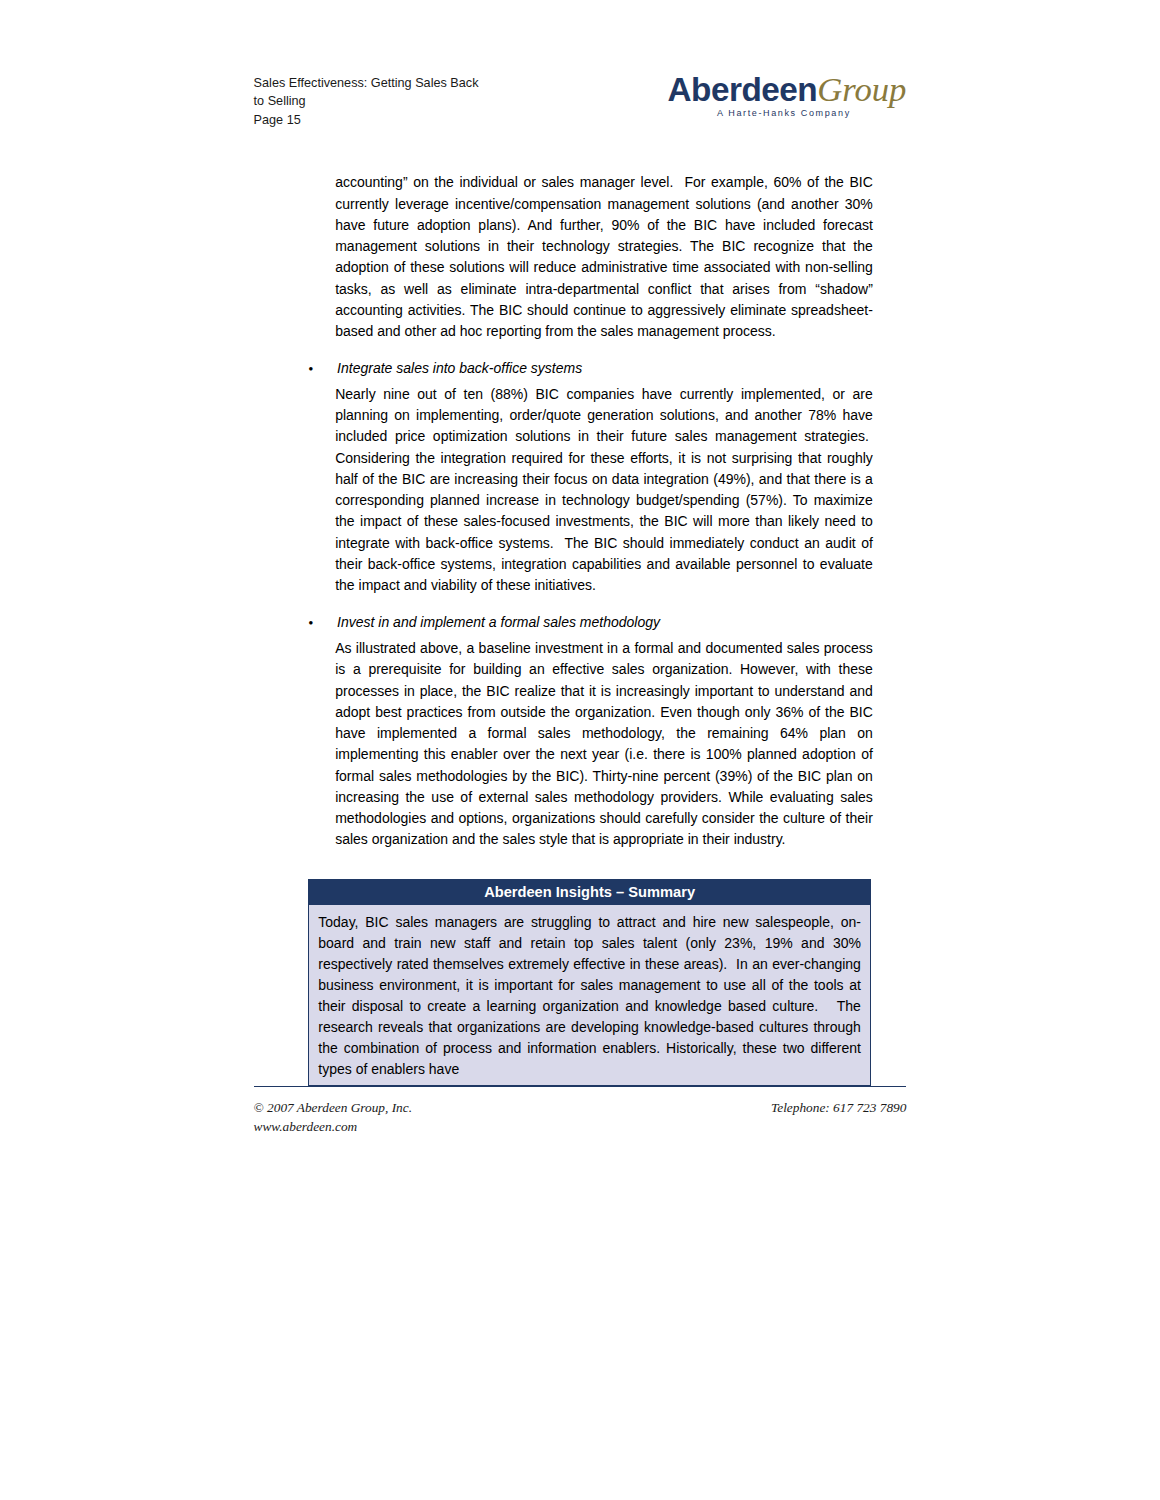Sales Effectiveness: Getting Sales Back
to Selling
Page 15
Aberdeen Group
A Harte-Hanks Company
accounting” on the individual or sales manager level. For example, 60% of the BIC currently leverage incentive/compensation management solutions (and another 30% have future adoption plans). And further, 90% of the BIC have included forecast management solutions in their technology strategies. The BIC recognize that the adoption of these solutions will reduce administrative time associated with non-selling tasks, as well as eliminate intra-departmental conflict that arises from “shadow” accounting activities. The BIC should continue to aggressively eliminate spreadsheet-based and other ad hoc reporting from the sales management process.
•
Integrate sales into back-office systems
Nearly nine out of ten (88%) BIC companies have currently implemented, or are planning on implementing, order/quote generation solutions, and another 78% have included price optimization solutions in their future sales management strategies. Considering the integration required for these efforts, it is not surprising that roughly half of the BIC are increasing their focus on data integration (49%), and that there is a corresponding planned increase in technology budget/spending (57%). To maximize the impact of these sales-focused investments, the BIC will more than likely need to integrate with back-office systems. The BIC should immediately conduct an audit of their back-office systems, integration capabilities and available personnel to evaluate the impact and viability of these initiatives.
•
Invest in and implement a formal sales methodology
As illustrated above, a baseline investment in a formal and documented sales process is a prerequisite for building an effective sales organization. However, with these processes in place, the BIC realize that it is increasingly important to understand and adopt best practices from outside the organization. Even though only 36% of the BIC have implemented a formal sales methodology, the remaining 64% plan on implementing this enabler over the next year (i.e. there is 100% planned adoption of formal sales methodologies by the BIC). Thirty-nine percent (39%) of the BIC plan on increasing the use of external sales methodology providers. While evaluating sales methodologies and options, organizations should carefully consider the culture of their sales organization and the sales style that is appropriate in their industry.
Aberdeen Insights – Summary
Today, BIC sales managers are struggling to attract and hire new salespeople, on-board and train new staff and retain top sales talent (only 23%, 19% and 30% respectively rated themselves extremely effective in these areas). In an ever-changing business environment, it is important for sales management to use all of the tools at their disposal to create a learning organization and knowledge based culture. The research reveals that organizations are developing knowledge-based cultures through the combination of process and information enablers. Historically, these two different types of enablers have
© 2007 Aberdeen Group, Inc.
www.aberdeen.com
Telephone: 617 723 7890